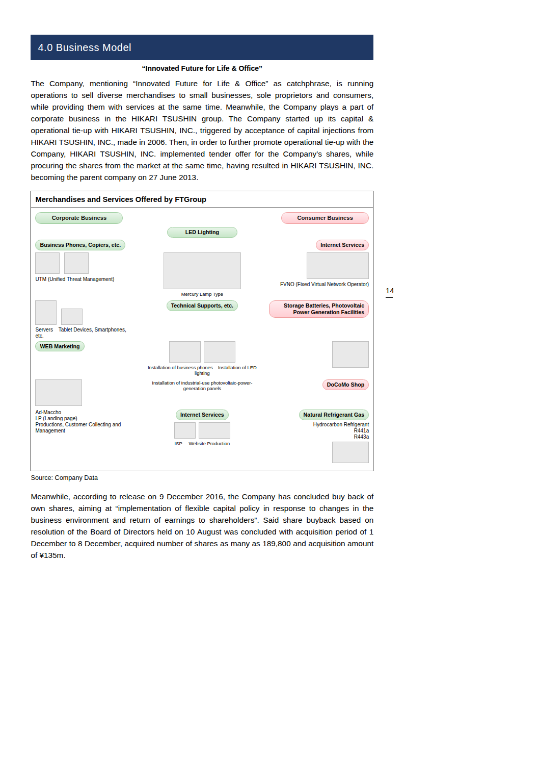4.0 Business Model
“Innovated Future for Life & Office”
The Company, mentioning “Innovated Future for Life & Office” as catchphrase, is running operations to sell diverse merchandises to small businesses, sole proprietors and consumers, while providing them with services at the same time. Meanwhile, the Company plays a part of corporate business in the HIKARI TSUSHIN group. The Company started up its capital & operational tie-up with HIKARI TSUSHIN, INC., triggered by acceptance of capital injections from HIKARI TSUSHIN, INC., made in 2006. Then, in order to further promote operational tie-up with the Company, HIKARI TSUSHIN, INC. implemented tender offer for the Company’s shares, while procuring the shares from the market at the same time, having resulted in HIKARI TSUSHIN, INC. becoming the parent company on 27 June 2013.
Merchandises and Services Offered by FTGroup
Corporate Business Consumer Business
LED Lighting
Business Phones, Copiers, etc. Internet Services
UTM (Unified Threat Management)
Mercury Lamp Type
FVNO (Fixed Virtual Network Operator)
Servers Tablet Devices, Smartphones, etc.
Technical Supports, etc.
Storage Batteries, Photovoltaic Power Generation Facilities
WEB Marketing
Installation of business phones Installation of LED lighting
Installation of industrial-use photovoltaic-power-generation panels
DoCoMo Shop
Ad-Maccho
LP (Landing page)
Productions, Customer Collecting and Management
Internet Services
ISP Website Production
Natural Refrigerant Gas
Hydrocarbon Refrigerant
R441a
R443a
Source: Company Data
Meanwhile, according to release on 9 December 2016, the Company has concluded buy back of own shares, aiming at “implementation of flexible capital policy in response to changes in the business environment and return of earnings to shareholders”. Said share buyback based on resolution of the Board of Directors held on 10 August was concluded with acquisition period of 1 December to 8 December, acquired number of shares as many as 189,800 and acquisition amount of ¥135m.
14